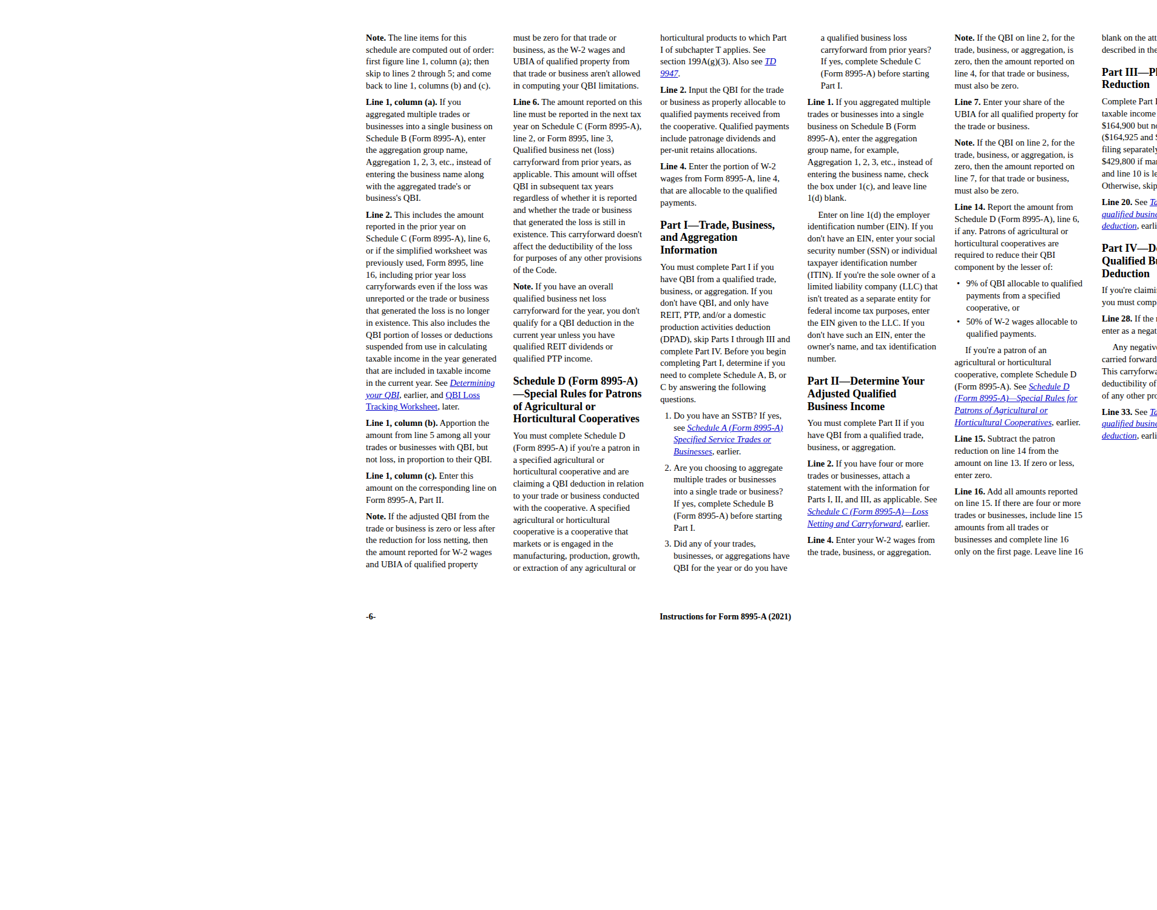Note. The line items for this schedule are computed out of order: first figure line 1, column (a); then skip to lines 2 through 5; and come back to line 1, columns (b) and (c).
Line 1, column (a). If you aggregated multiple trades or businesses into a single business on Schedule B (Form 8995-A), enter the aggregation group name, Aggregation 1, 2, 3, etc., instead of entering the business name along with the aggregated trade's or business's QBI.
Line 2. This includes the amount reported in the prior year on Schedule C (Form 8995-A), line 6, or if the simplified worksheet was previously used, Form 8995, line 16, including prior year loss carryforwards even if the loss was unreported or the trade or business that generated the loss is no longer in existence. This also includes the QBI portion of losses or deductions suspended from use in calculating taxable income in the year generated that are included in taxable income in the current year. See Determining your QBI, earlier, and QBI Loss Tracking Worksheet, later.
Line 1, column (b). Apportion the amount from line 5 among all your trades or businesses with QBI, but not loss, in proportion to their QBI.
Line 1, column (c). Enter this amount on the corresponding line on Form 8995-A, Part II.
Note. If the adjusted QBI from the trade or business is zero or less after the reduction for loss netting, then the amount reported for W-2 wages and UBIA of qualified property must be zero for that trade or business, as the W-2 wages and UBIA of qualified property from that trade or business aren't allowed in computing your QBI limitations.
Line 6. The amount reported on this line must be reported in the next tax year on Schedule C (Form 8995-A), line 2, or Form 8995, line 3, Qualified business net (loss) carryforward from prior years, as applicable. This amount will offset QBI in subsequent tax years regardless of whether it is reported and whether the trade or business that generated the loss is still in existence. This carryforward doesn't affect the deductibility of the loss for purposes of any other provisions of the Code.
Note. If you have an overall qualified business net loss carryforward for the year, you don't qualify for a QBI deduction in the current year unless you have qualified REIT dividends or qualified PTP income.
Schedule D (Form 8995-A)—Special Rules for Patrons of Agricultural or Horticultural Cooperatives
You must complete Schedule D (Form 8995-A) if you're a patron in a specified agricultural or horticultural cooperative and are claiming a QBI deduction in relation to your trade or business conducted with the cooperative. A specified agricultural or horticultural cooperative is a cooperative that markets or is engaged in the manufacturing, production, growth, or extraction of any agricultural or horticultural products to which Part I of subchapter T applies. See section 199A(g)(3). Also see TD 9947.
Line 2. Input the QBI for the trade or business as properly allocable to qualified payments received from the cooperative. Qualified payments include patronage dividends and per-unit retains allocations.
Line 4. Enter the portion of W-2 wages from Form 8995-A, line 4, that are allocable to the qualified payments.
Part I—Trade, Business, and Aggregation Information
You must complete Part I if you have QBI from a qualified trade, business, or aggregation. If you don't have QBI, and only have REIT, PTP, and/or a domestic production activities deduction (DPAD), skip Parts I through III and complete Part IV. Before you begin completing Part I, determine if you need to complete Schedule A, B, or C by answering the following questions.
Do you have an SSTB? If yes, see Schedule A (Form 8995-A) Specified Service Trades or Businesses, earlier.
Are you choosing to aggregate multiple trades or businesses into a single trade or business? If yes, complete Schedule B (Form 8995-A) before starting Part I.
Did any of your trades, businesses, or aggregations have QBI for the year or do you have a qualified business loss carryforward from prior years? If yes, complete Schedule C (Form 8995-A) before starting Part I.
Line 1. If you aggregated multiple trades or businesses into a single business on Schedule B (Form 8995-A), enter the aggregation group name, for example, Aggregation 1, 2, 3, etc., instead of entering the business name, check the box under 1(c), and leave line 1(d) blank.
Enter on line 1(d) the employer identification number (EIN). If you don't have an EIN, enter your social security number (SSN) or individual taxpayer identification number (ITIN). If you're the sole owner of a limited liability company (LLC) that isn't treated as a separate entity for federal income tax purposes, enter the EIN given to the LLC. If you don't have such an EIN, enter the owner's name, and tax identification number.
Part II—Determine Your Adjusted Qualified Business Income
You must complete Part II if you have QBI from a qualified trade, business, or aggregation.
Line 2. If you have four or more trades or businesses, attach a statement with the information for Parts I, II, and III, as applicable. See Schedule C (Form 8995-A)—Loss Netting and Carryforward, earlier.
Line 4. Enter your W-2 wages from the trade, business, or aggregation.
Note. If the QBI on line 2, for the trade, business, or aggregation, is zero, then the amount reported on line 4, for that trade or business, must also be zero.
Line 7. Enter your share of the UBIA for all qualified property for the trade or business.
Note. If the QBI on line 2, for the trade, business, or aggregation, is zero, then the amount reported on line 7, for that trade or business, must also be zero.
Line 14. Report the amount from Schedule D (Form 8995-A), line 6, if any. Patrons of agricultural or horticultural cooperatives are required to reduce their QBI component by the lesser of:
9% of QBI allocable to qualified payments from a specified cooperative, or
50% of W-2 wages allocable to qualified payments.
If you're a patron of an agricultural or horticultural cooperative, complete Schedule D (Form 8995-A). See Schedule D (Form 8995-A)—Special Rules for Patrons of Agricultural or Horticultural Cooperatives, earlier.
Line 15. Subtract the patron reduction on line 14 from the amount on line 13. If zero or less, enter zero.
Line 16. Add all amounts reported on line 15. If there are four or more trades or businesses, include line 15 amounts from all trades or businesses and complete line 16 only on the first page. Leave line 16 blank on the attached statements described in the line 2 instructions.
Part III—Phased-in Reduction
Complete Part III only if your taxable income is more than $164,900 but not $214,900 ($164,925 and $214,925 if married filing separately; $329,800 and $429,800 if married filing jointly) and line 10 is less than line 3. Otherwise, skip Part III.
Line 20. See Taxable income before qualified business income deduction, earlier.
Part IV—Determine Your Qualified Business Income Deduction
If you're claiming a QBI deduction, you must complete Part IV.
Line 28. If the net amount is a loss, enter as a negative number.
Any negative amount will be carried forward to the next year. This carryforward doesn't affect the deductibility of the loss for purposes of any other provisions of the Code.
Line 33. See Taxable income before qualified business income deduction, earlier.
-6- Instructions for Form 8995-A (2021)